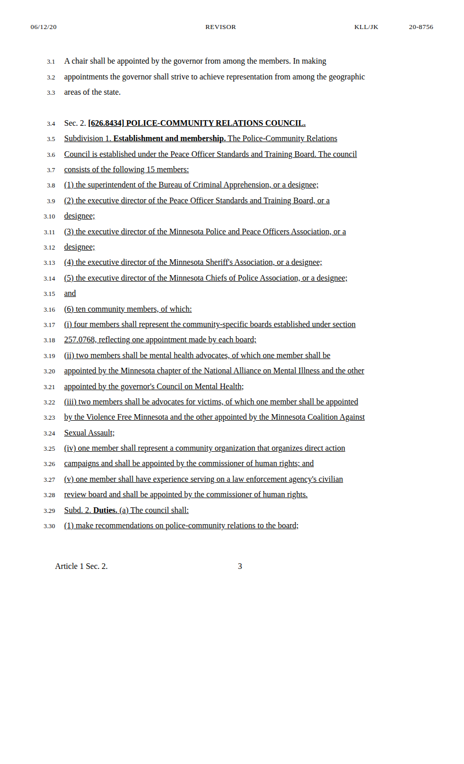06/12/20 REVISOR KLL/JK 20-8756
3.1
A chair shall be appointed by the governor from among the members. In making
3.2
appointments the governor shall strive to achieve representation from among the geographic
3.3
areas of the state.
3.4
Sec. 2. [626.8434] POLICE-COMMUNITY RELATIONS COUNCIL.
3.5
Subdivision 1. Establishment and membership. The Police-Community Relations
3.6
Council is established under the Peace Officer Standards and Training Board. The council
3.7
consists of the following 15 members:
3.8
(1) the superintendent of the Bureau of Criminal Apprehension, or a designee;
3.9
(2) the executive director of the Peace Officer Standards and Training Board, or a
3.10
designee;
3.11
(3) the executive director of the Minnesota Police and Peace Officers Association, or a
3.12
designee;
3.13
(4) the executive director of the Minnesota Sheriff's Association, or a designee;
3.14
(5) the executive director of the Minnesota Chiefs of Police Association, or a designee;
3.15
and
3.16
(6) ten community members, of which:
3.17
(i) four members shall represent the community-specific boards established under section
3.18
257.0768, reflecting one appointment made by each board;
3.19
(ii) two members shall be mental health advocates, of which one member shall be
3.20
appointed by the Minnesota chapter of the National Alliance on Mental Illness and the other
3.21
appointed by the governor's Council on Mental Health;
3.22
(iii) two members shall be advocates for victims, of which one member shall be appointed
3.23
by the Violence Free Minnesota and the other appointed by the Minnesota Coalition Against
3.24
Sexual Assault;
3.25
(iv) one member shall represent a community organization that organizes direct action
3.26
campaigns and shall be appointed by the commissioner of human rights; and
3.27
(v) one member shall have experience serving on a law enforcement agency's civilian
3.28
review board and shall be appointed by the commissioner of human rights.
3.29
Subd. 2. Duties. (a) The council shall:
3.30
(1) make recommendations on police-community relations to the board;
Article 1 Sec. 2.
3